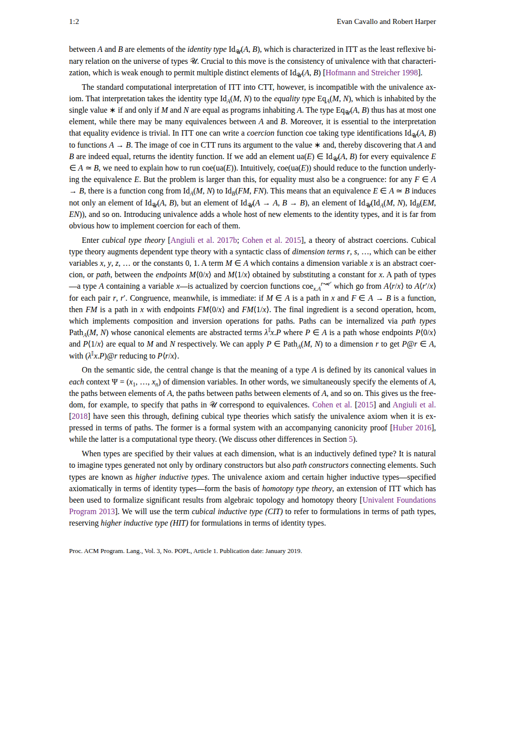1:2 Evan Cavallo and Robert Harper
between A and B are elements of the identity type Id𝒰(A, B), which is characterized in ITT as the least reflexive binary relation on the universe of types 𝒰. Crucial to this move is the consistency of univalence with that characterization, which is weak enough to permit multiple distinct elements of Id𝒰(A, B) [Hofmann and Streicher 1998].
The standard computational interpretation of ITT into CTT, however, is incompatible with the univalence axiom. That interpretation takes the identity type IdA(M, N) to the equality type EqA(M, N), which is inhabited by the single value ∗ if and only if M and N are equal as programs inhabiting A. The type Eq𝒰(A, B) thus has at most one element, while there may be many equivalences between A and B. Moreover, it is essential to the interpretation that equality evidence is trivial. In ITT one can write a coercion function coe taking type identifications Id𝒰(A, B) to functions A → B. The image of coe in CTT runs its argument to the value ∗ and, thereby discovering that A and B are indeed equal, returns the identity function. If we add an element ua(E) ∈ Id𝒰(A, B) for every equivalence E ∈ A ≃ B, we need to explain how to run coe(ua(E)). Intuitively, coe(ua(E)) should reduce to the function underlying the equivalence E. But the problem is larger than this, for equality must also be a congruence: for any F ∈ A → B, there is a function cong from IdA(M, N) to IdB(FM, FN). This means that an equivalence E ∈ A ≃ B induces not only an element of Id𝒰(A, B), but an element of Id𝒰(A → A, B → B), an element of Id𝒰(IdA(M, N), IdB(EM, EN)), and so on. Introducing univalence adds a whole host of new elements to the identity types, and it is far from obvious how to implement coercion for each of them.
Enter cubical type theory [Angiuli et al. 2017b; Cohen et al. 2015], a theory of abstract coercions. Cubical type theory augments dependent type theory with a syntactic class of dimension terms r, s, …, which can be either variables x, y, z, … or the constants 0, 1. A term M ∈ A which contains a dimension variable x is an abstract coercion, or path, between the endpoints M⟨0/x⟩ and M⟨1/x⟩ obtained by substituting a constant for x. A path of types—a type A containing a variable x—is actualized by coercion functions coex.Ar↝r′ which go from A⟨r/x⟩ to A⟨r′/x⟩ for each pair r, r′. Congruence, meanwhile, is immediate: if M ∈ A is a path in x and F ∈ A → B is a function, then FM is a path in x with endpoints FM⟨0/x⟩ and FM⟨1/x⟩. The final ingredient is a second operation, hcom, which implements composition and inversion operations for paths. Paths can be internalized via path types PathA(M, N) whose canonical elements are abstracted terms λ𝕀x.P where P ∈ A is a path whose endpoints P⟨0/x⟩ and P⟨1/x⟩ are equal to M and N respectively. We can apply P ∈ PathA(M, N) to a dimension r to get P@r ∈ A, with (λ𝕀x.P)@r reducing to P⟨r/x⟩.
On the semantic side, the central change is that the meaning of a type A is defined by its canonical values in each context Ψ = (x1, …, xn) of dimension variables. In other words, we simultaneously specify the elements of A, the paths between elements of A, the paths between paths between elements of A, and so on. This gives us the freedom, for example, to specify that paths in 𝒰 correspond to equivalences. Cohen et al. [2015] and Angiuli et al. [2018] have seen this through, defining cubical type theories which satisfy the univalence axiom when it is expressed in terms of paths. The former is a formal system with an accompanying canonicity proof [Huber 2016], while the latter is a computational type theory. (We discuss other differences in Section 5).
When types are specified by their values at each dimension, what is an inductively defined type? It is natural to imagine types generated not only by ordinary constructors but also path constructors connecting elements. Such types are known as higher inductive types. The univalence axiom and certain higher inductive types—specified axiomatically in terms of identity types—form the basis of homotopy type theory, an extension of ITT which has been used to formalize significant results from algebraic topology and homotopy theory [Univalent Foundations Program 2013]. We will use the term cubical inductive type (CIT) to refer to formulations in terms of path types, reserving higher inductive type (HIT) for formulations in terms of identity types.
Proc. ACM Program. Lang., Vol. 3, No. POPL, Article 1. Publication date: January 2019.